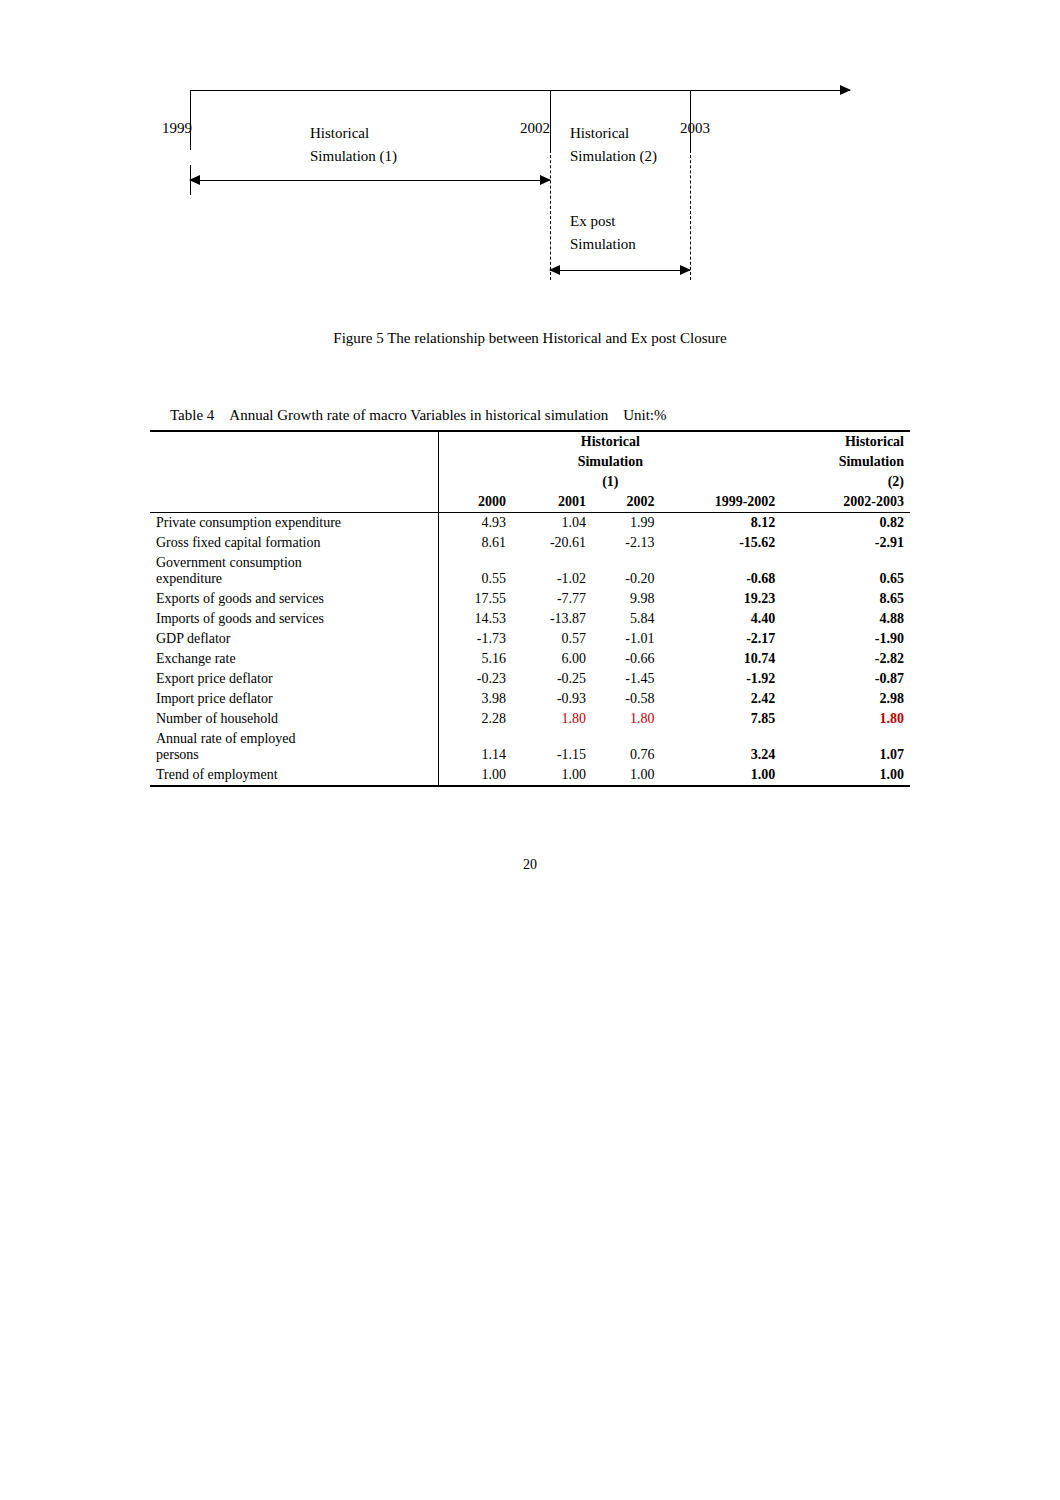1999
2002
2003
Historical
Simulation (1)
Historical
Simulation (2)
Ex post
Simulation
Figure 5 The relationship between Historical and Ex post Closure
Table 4 Annual Growth rate of macro Variables in historical simulation Unit:%
| | Historical | Historical |
| --- | --- | --- |
| | Simulation | Simulation |
| | (1) | (2) |
| | 2000 | 2001 | 2002 | 1999-2002 | 2002-2003 |
| Private consumption expenditure | 4.93 | 1.04 | 1.99 | 8.12 | 0.82 |
| Gross fixed capital formation | 8.61 | -20.61 | -2.13 | -15.62 | -2.91 |
| Government consumption expenditure | 0.55 | -1.02 | -0.20 | -0.68 | 0.65 |
| Exports of goods and services | 17.55 | -7.77 | 9.98 | 19.23 | 8.65 |
| Imports of goods and services | 14.53 | -13.87 | 5.84 | 4.40 | 4.88 |
| GDP deflator | -1.73 | 0.57 | -1.01 | -2.17 | -1.90 |
| Exchange rate | 5.16 | 6.00 | -0.66 | 10.74 | -2.82 |
| Export price deflator | -0.23 | -0.25 | -1.45 | -1.92 | -0.87 |
| Import price deflator | 3.98 | -0.93 | -0.58 | 2.42 | 2.98 |
| Number of household | 2.28 | 1.80 | 1.80 | 7.85 | 1.80 |
| Annual rate of employed persons | 1.14 | -1.15 | 0.76 | 3.24 | 1.07 |
| Trend of employment | 1.00 | 1.00 | 1.00 | 1.00 | 1.00 |
20